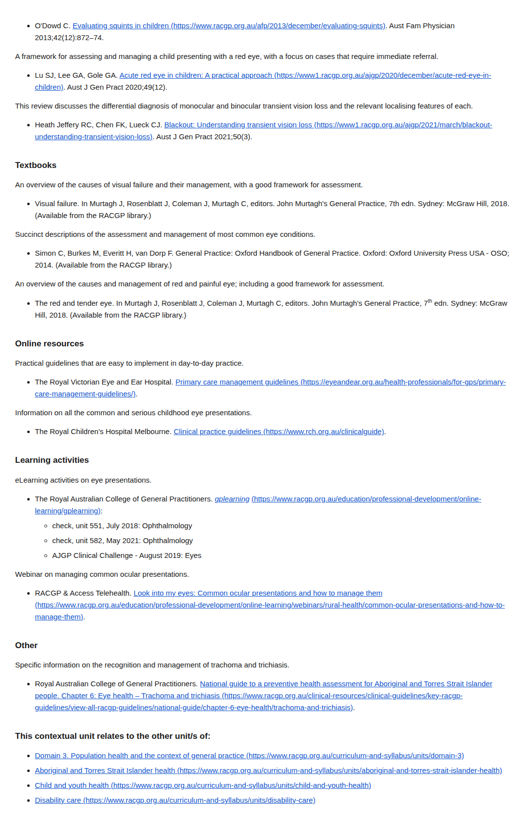O'Dowd C. Evaluating squints in children (https://www.racgp.org.au/afp/2013/december/evaluating-squints). Aust Fam Physician 2013;42(12):872–74.
A framework for assessing and managing a child presenting with a red eye, with a focus on cases that require immediate referral.
Lu SJ, Lee GA, Gole GA. Acute red eye in children: A practical approach (https://www1.racgp.org.au/ajgp/2020/december/acute-red-eye-in-children). Aust J Gen Pract 2020;49(12).
This review discusses the differential diagnosis of monocular and binocular transient vision loss and the relevant localising features of each.
Heath Jeffery RC, Chen FK, Lueck CJ. Blackout: Understanding transient vision loss (https://www1.racgp.org.au/ajgp/2021/march/blackout-understanding-transient-vision-loss). Aust J Gen Pract 2021;50(3).
Textbooks
An overview of the causes of visual failure and their management, with a good framework for assessment.
Visual failure. In Murtagh J, Rosenblatt J, Coleman J, Murtagh C, editors. John Murtagh's General Practice, 7th edn. Sydney: McGraw Hill, 2018. (Available from the RACGP library.)
Succinct descriptions of the assessment and management of most common eye conditions.
Simon C, Burkes M, Everitt H, van Dorp F. General Practice: Oxford Handbook of General Practice. Oxford: Oxford University Press USA - OSO; 2014. (Available from the RACGP library.)
An overview of the causes and management of red and painful eye; including a good framework for assessment.
The red and tender eye. In Murtagh J, Rosenblatt J, Coleman J, Murtagh C, editors. John Murtagh's General Practice, 7th edn. Sydney: McGraw Hill, 2018. (Available from the RACGP library.)
Online resources
Practical guidelines that are easy to implement in day-to-day practice.
The Royal Victorian Eye and Ear Hospital. Primary care management guidelines (https://eyeandear.org.au/health-professionals/for-gps/primary-care-management-guidelines/).
Information on all the common and serious childhood eye presentations.
The Royal Children's Hospital Melbourne. Clinical practice guidelines (https://www.rch.org.au/clinicalguide).
Learning activities
eLearning activities on eye presentations.
The Royal Australian College of General Practitioners. gplearning (https://www.racgp.org.au/education/professional-development/online-learning/gplearning):
check, unit 551, July 2018: Ophthalmology
check, unit 582, May 2021: Ophthalmology
AJGP Clinical Challenge - August 2019: Eyes
Webinar on managing common ocular presentations.
RACGP & Access Telehealth. Look into my eyes: Common ocular presentations and how to manage them (https://www.racgp.org.au/education/professional-development/online-learning/webinars/rural-health/common-ocular-presentations-and-how-to-manage-them).
Other
Specific information on the recognition and management of trachoma and trichiasis.
Royal Australian College of General Practitioners. National guide to a preventive health assessment for Aboriginal and Torres Strait Islander people. Chapter 6: Eye health – Trachoma and trichiasis (https://www.racgp.org.au/clinical-resources/clinical-guidelines/key-racgp-guidelines/view-all-racgp-guidelines/national-guide/chapter-6-eye-health/trachoma-and-trichiasis).
This contextual unit relates to the other unit/s of:
Domain 3. Population health and the context of general practice (https://www.racgp.org.au/curriculum-and-syllabus/units/domain-3)
Aboriginal and Torres Strait Islander health (https://www.racgp.org.au/curriculum-and-syllabus/units/aboriginal-and-torres-strait-islander-health)
Child and youth health (https://www.racgp.org.au/curriculum-and-syllabus/units/child-and-youth-health)
Disability care (https://www.racgp.org.au/curriculum-and-syllabus/units/disability-care)